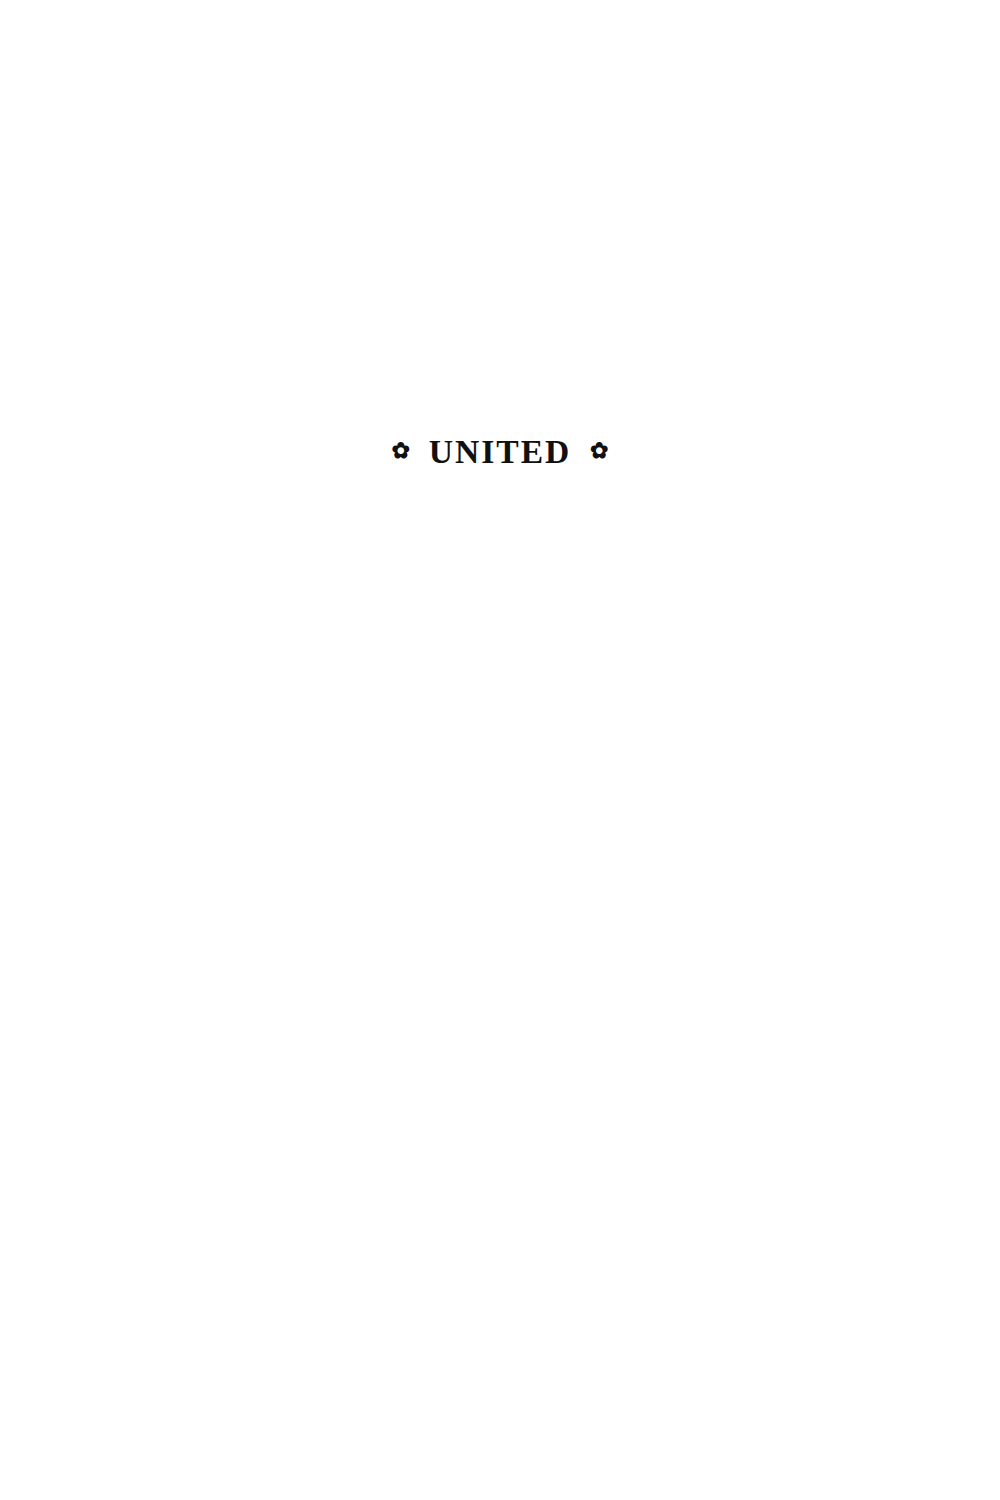✿UNITED✿